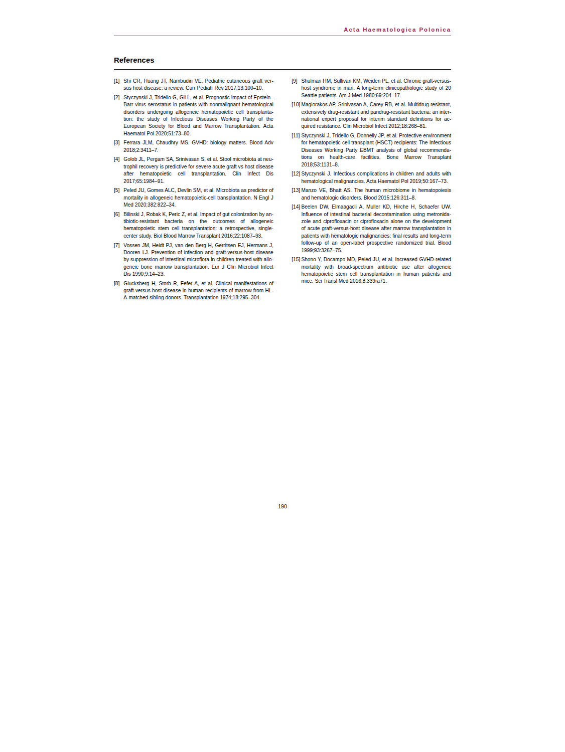Acta Haematologica Polonica
References
[1] Shi CR, Huang JT, Nambudiri VE. Pediatric cutaneous graft versus host disease: a review. Curr Pediatr Rev 2017;13:100–10.
[2] Styczynski J, Tridello G, Gil L, et al. Prognostic impact of Epstein–Barr virus serostatus in patients with nonmalignant hematological disorders undergoing allogeneic hematopoietic cell transplantation: the study of Infectious Diseases Working Party of the European Society for Blood and Marrow Transplantation. Acta Haematol Pol 2020;51:73–80.
[3] Ferrara JLM, Chaudhry MS. GVHD: biology matters. Blood Adv 2018;2:3411–7.
[4] Golob JL, Pergam SA, Srinivasan S, et al. Stool microbiota at neutrophil recovery is predictive for severe acute graft vs host disease after hematopoietic cell transplantation. Clin Infect Dis 2017;65:1984–91.
[5] Peled JU, Gomes ALC, Devlin SM, et al. Microbiota as predictor of mortality in allogeneic hematopoietic-cell transplantation. N Engl J Med 2020;382:822–34.
[6] Bilinski J, Robak K, Peric Z, et al. Impact of gut colonization by antibiotic-resistant bacteria on the outcomes of allogeneic hematopoietic stem cell transplantation: a retrospective, single-center study. Biol Blood Marrow Transplant 2016;22:1087–93.
[7] Vossen JM, Heidt PJ, van den Berg H, Gerritsen EJ, Hermans J, Dooren LJ. Prevention of infection and graft-versus-host disease by suppression of intestinal microflora in children treated with allogeneic bone marrow transplantation. Eur J Clin Microbiol Infect Dis 1990;9:14–23.
[8] Glucksberg H, Storb R, Fefer A, et al. Clinical manifestations of graft-versus-host disease in human recipients of marrow from HL-A-matched sibling donors. Transplantation 1974;18:295–304.
[9] Shulman HM, Sullivan KM, Weiden PL, et al. Chronic graft-versus-host syndrome in man. A long-term clinicopathologic study of 20 Seattle patients. Am J Med 1980;69:204–17.
[10] Magiorakos AP, Srinivasan A, Carey RB, et al. Multidrug-resistant, extensively drug-resistant and pandrug-resistant bacteria: an international expert proposal for interim standard definitions for acquired resistance. Clin Microbiol Infect 2012;18:268–81.
[11] Styczynski J, Tridello G, Donnelly JP, et al. Protective environment for hematopoietic cell transplant (HSCT) recipients: The Infectious Diseases Working Party EBMT analysis of global recommendations on health-care facilities. Bone Marrow Transplant 2018;53:1131–8.
[12] Styczynski J. Infectious complications in children and adults with hematological malignancies. Acta Haematol Pol 2019;50:167–73.
[13] Manzo VE, Bhatt AS. The human microbiome in hematopoiesis and hematologic disorders. Blood 2015;126:311–8.
[14] Beelen DW, Elmaagacli A, Muller KD, Hirche H, Schaefer UW. Influence of intestinal bacterial decontamination using metronidazole and ciprofloxacin or ciprofloxacin alone on the development of acute graft-versus-host disease after marrow transplantation in patients with hematologic malignancies: final results and long-term follow-up of an open-label prospective randomized trial. Blood 1999;93:3267–75.
[15] Shono Y, Docampo MD, Peled JU, et al. Increased GVHD-related mortality with broad-spectrum antibiotic use after allogeneic hematopoietic stem cell transplantation in human patients and mice. Sci Transl Med 2016;8:339ra71.
190